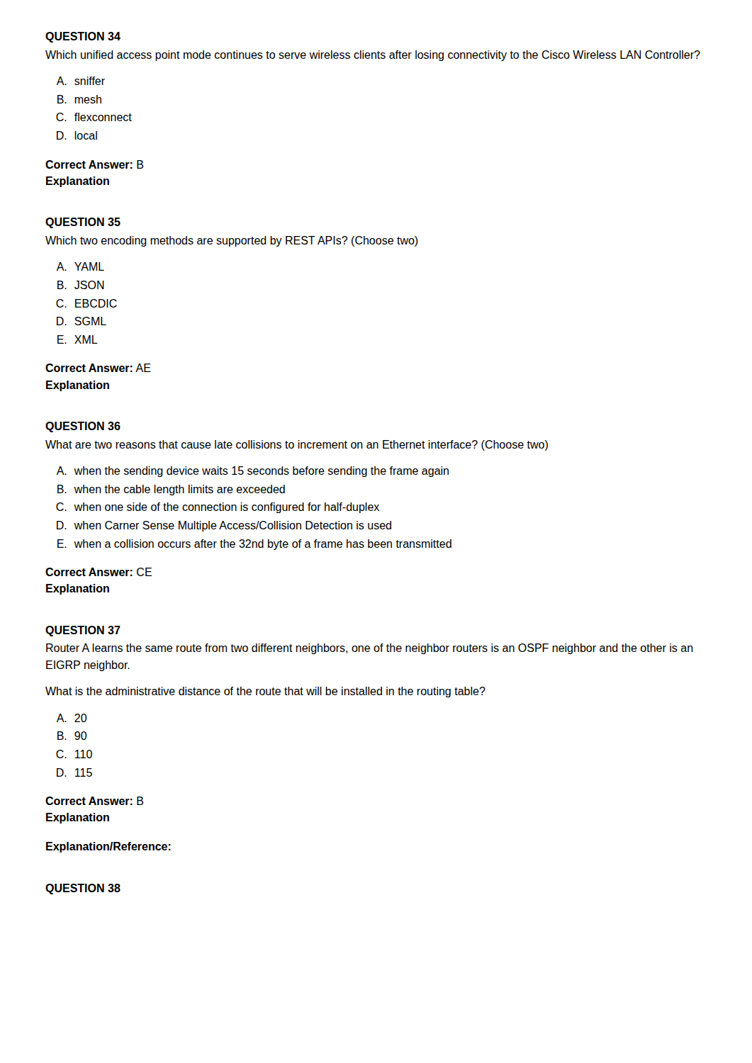QUESTION 34
Which unified access point mode continues to serve wireless clients after losing connectivity to the Cisco Wireless LAN Controller?
sniffer
mesh
flexconnect
local
Correct Answer: B
Explanation
QUESTION 35
Which two encoding methods are supported by REST APIs? (Choose two)
YAML
JSON
EBCDIC
SGML
XML
Correct Answer: AE
Explanation
QUESTION 36
What are two reasons that cause late collisions to increment on an Ethernet interface? (Choose two)
when the sending device waits 15 seconds before sending the frame again
when the cable length limits are exceeded
when one side of the connection is configured for half-duplex
when Carner Sense Multiple Access/Collision Detection is used
when a collision occurs after the 32nd byte of a frame has been transmitted
Correct Answer: CE
Explanation
QUESTION 37
Router A learns the same route from two different neighbors, one of the neighbor routers is an OSPF neighbor and the other is an EIGRP neighbor.
What is the administrative distance of the route that will be installed in the routing table?
20
90
110
115
Correct Answer: B
Explanation
Explanation/Reference:
QUESTION 38